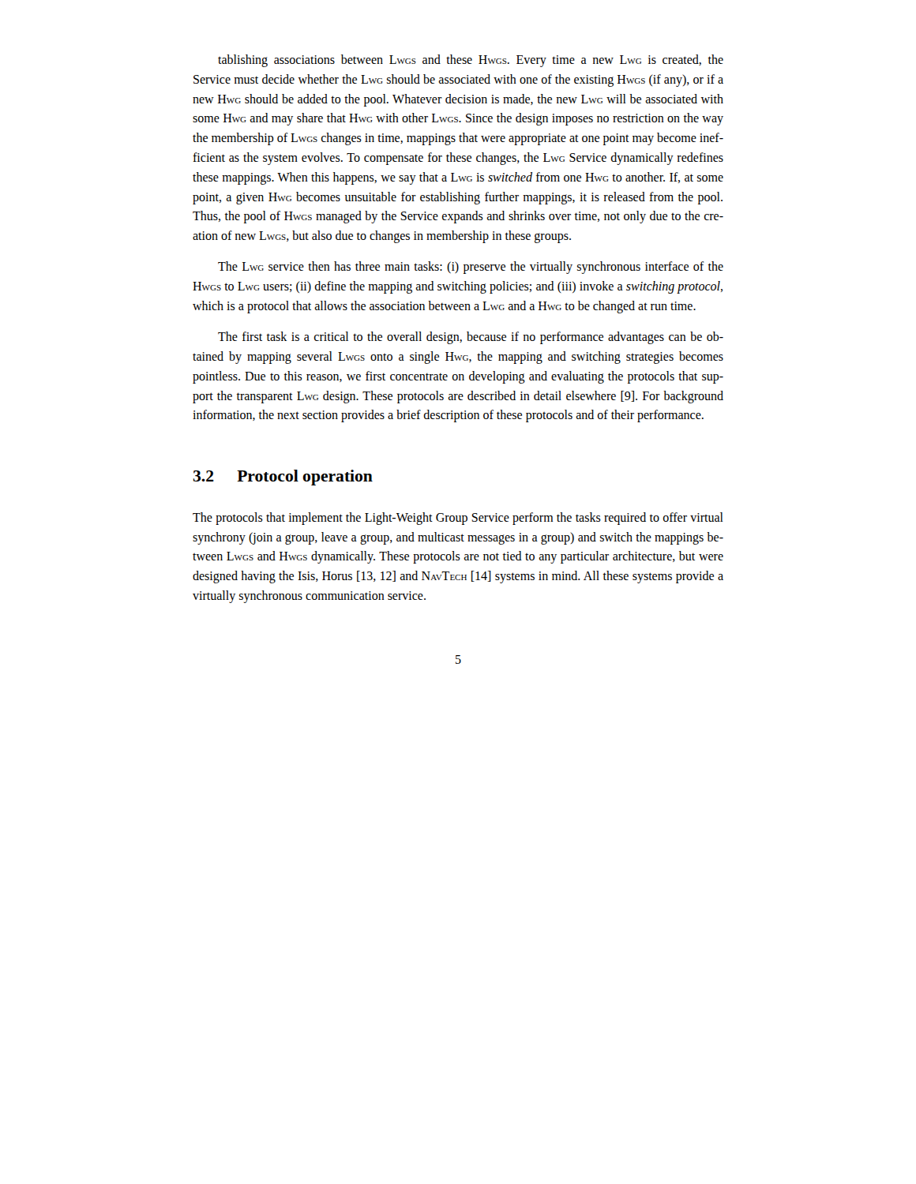tablishing associations between Lwgs and these Hwgs. Every time a new Lwg is created, the Service must decide whether the Lwg should be associated with one of the existing Hwgs (if any), or if a new Hwg should be added to the pool. Whatever decision is made, the new Lwg will be associated with some Hwg and may share that Hwg with other Lwgs. Since the design imposes no restriction on the way the membership of Lwgs changes in time, mappings that were appropriate at one point may become inefficient as the system evolves. To compensate for these changes, the Lwg Service dynamically redefines these mappings. When this happens, we say that a Lwg is switched from one Hwg to another. If, at some point, a given Hwg becomes unsuitable for establishing further mappings, it is released from the pool. Thus, the pool of Hwgs managed by the Service expands and shrinks over time, not only due to the creation of new Lwgs, but also due to changes in membership in these groups.
The Lwg service then has three main tasks: (i) preserve the virtually synchronous interface of the Hwgs to Lwg users; (ii) define the mapping and switching policies; and (iii) invoke a switching protocol, which is a protocol that allows the association between a Lwg and a Hwg to be changed at run time.
The first task is a critical to the overall design, because if no performance advantages can be obtained by mapping several Lwgs onto a single Hwg, the mapping and switching strategies becomes pointless. Due to this reason, we first concentrate on developing and evaluating the protocols that support the transparent Lwg design. These protocols are described in detail elsewhere [9]. For background information, the next section provides a brief description of these protocols and of their performance.
3.2 Protocol operation
The protocols that implement the Light-Weight Group Service perform the tasks required to offer virtual synchrony (join a group, leave a group, and multicast messages in a group) and switch the mappings between Lwgs and Hwgs dynamically. These protocols are not tied to any particular architecture, but were designed having the Isis, Horus [13, 12] and NavTech [14] systems in mind. All these systems provide a virtually synchronous communication service.
5